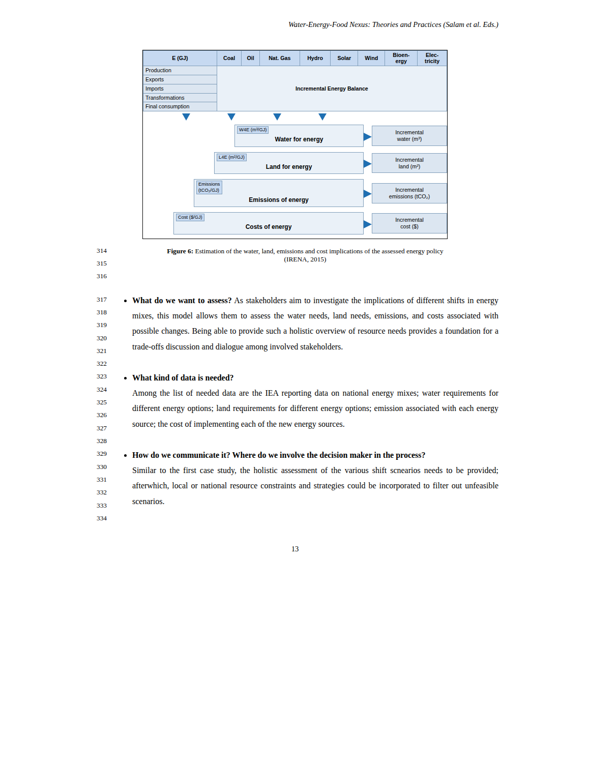Water-Energy-Food Nexus: Theories and Practices (Salam et al. Eds.)
| E (GJ) | Coal | Oil | Nat. Gas | Hydro | Solar | Wind | Bioen- ergy | Elec- tricity |
| --- | --- | --- | --- | --- | --- | --- | --- | --- |
| Production | Incremental Energy Balance |
| Exports |
| Imports |
| Transformations |
| Final consumption |
W4E (m³/GJ)
Water for energy
Incremental
water (m³)
L4E (m²/GJ)
Land for energy
Incremental
land (m²)
Emissions
(tCO₂/GJ)
Emissions of energy
Incremental
emissions (tCO₂)
Cost ($/GJ)
Costs of energy
Incremental
cost ($)
314
315
316
Figure 6: Estimation of the water, land, emissions and cost implications of the assessed energy policy
(IRENA, 2015)
317
318
319
320
321
322
323
324
325
326
327
328
329
330
331
332
333
334
What do we want to assess? As stakeholders aim to investigate the implications of different shifts in energy mixes, this model allows them to assess the water needs, land needs, emissions, and costs associated with possible changes. Being able to provide such a holistic overview of resource needs provides a foundation for a trade-offs discussion and dialogue among involved stakeholders.
What kind of data is needed?
Among the list of needed data are the IEA reporting data on national energy mixes; water requirements for different energy options; land requirements for different energy options; emission associated with each energy source; the cost of implementing each of the new energy sources.
How do we communicate it? Where do we involve the decision maker in the process?
Similar to the first case study, the holistic assessment of the various shift scnearios needs to be provided; afterwhich, local or national resource constraints and strategies could be incorporated to filter out unfeasible scenarios.
13